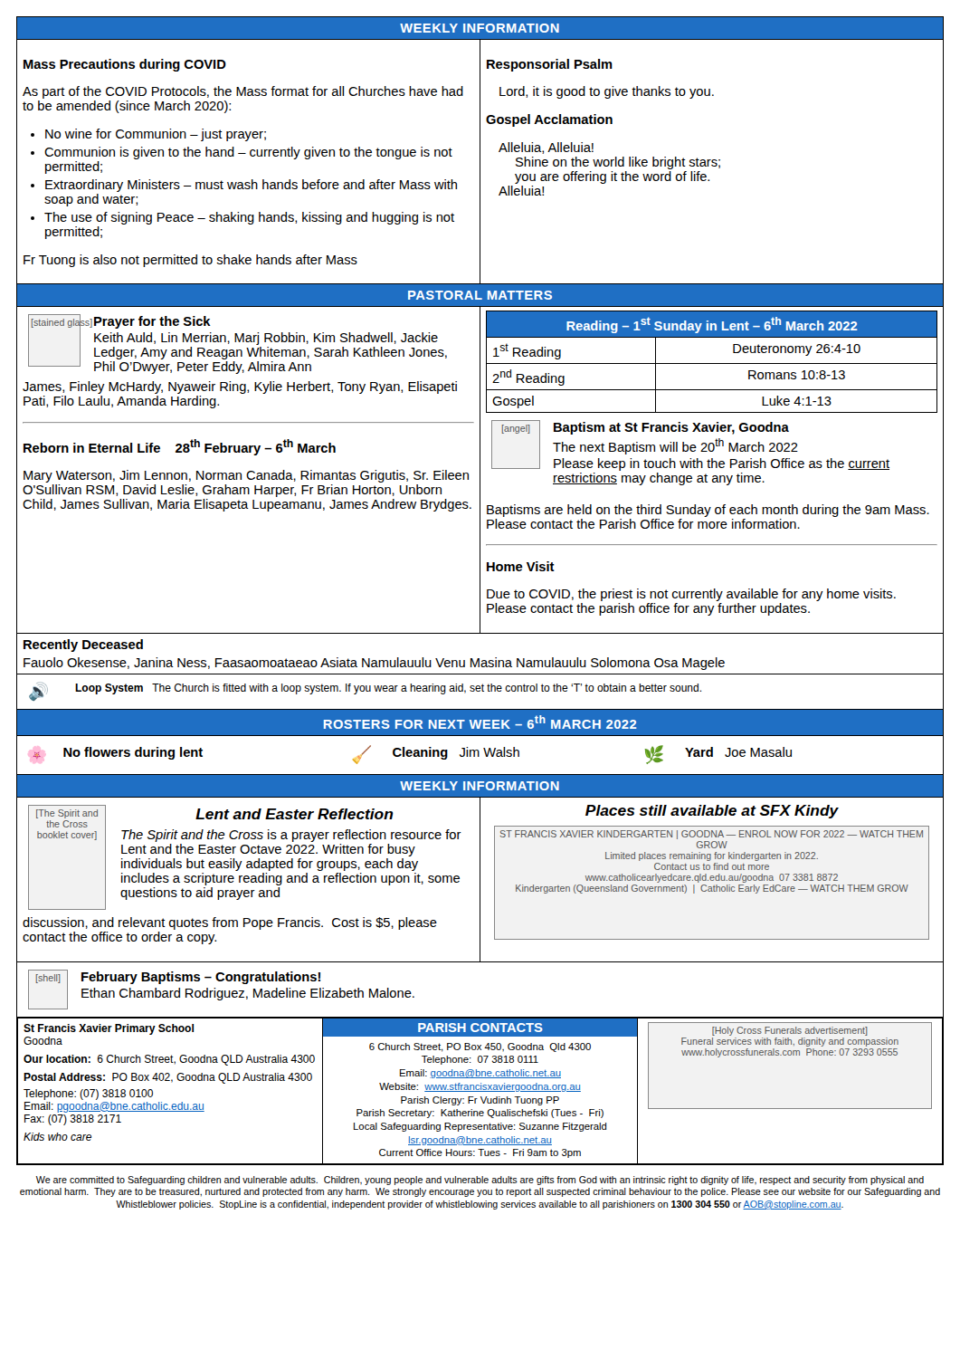| WEEKLY INFORMATION |
| Mass Precautions during COVID As part of the COVID Protocols, the Mass format for all Churches have had to be amended (since March 2020): No wine for Communion – just prayer; Communion is given to the hand – currently given to the tongue is not permitted; Extraordinary Ministers – must wash hands before and after Mass with soap and water; The use of signing Peace – shaking hands, kissing and hugging is not permitted; Fr Tuong is also not permitted to shake hands after Mass | Responsorial Psalm Lord, it is good to give thanks to you. Gospel Acclamation Alleluia, Alleluia! Shine on the world like bright stars; you are offering it the word of life. Alleluia! |
| PASTORAL MATTERS |
| / [stained glass] / Prayer for the Sick Keith Auld, Lin Merrian, Marj Robbin, Kim Shadwell, Jackie Ledger, Amy and Reagan Whiteman, Sarah Kathleen Jones, Phil O’Dwyer, Peter Eddy, Almira Ann / James, Finley McHardy, Nyaweir Ring, Kylie Herbert, Tony Ryan, Elisapeti Pati, Filo Laulu, Amanda Harding. Reborn in Eternal Life 28 th February – 6 th March Mary Waterson, Jim Lennon, Norman Canada, Rimantas Grigutis, Sr. Eileen O'Sullivan RSM, David Leslie, Graham Harper, Fr Brian Horton, Unborn Child, James Sullivan, Maria Elisapeta Lupeamanu, James Andrew Brydges. | / Reading – 1 st Sunday in Lent – 6 th March 2022 / / 1 st Reading / Deuteronomy 26:4-10 / / 2 nd Reading / Romans 10:8-13 / / Gospel / Luke 4:1-13 / / [angel] / Baptism at St Francis Xavier, Goodna The next Baptism will be 20 th March 2022 Please keep in touch with the Parish Office as the current restrictions may change at any time. / Baptisms are held on the third Sunday of each month during the 9am Mass. Please contact the Parish Office for more information. Home Visit Due to COVID, the priest is not currently available for any home visits. Please contact the parish office for any further updates. |
| Recently Deceased Fauolo Okesense, Janina Ness, Faasaomoataeao Asiata Namulauulu Venu Masina Namulauulu Solomona Osa Magele |
| / 🔊 / Loop System The Church is fitted with a loop system. If you wear a hearing aid, set the control to the ‘T’ to obtain a better sound. / |
| ROSTERS FOR NEXT WEEK – 6 th MARCH 2022 |
| / 🌸 / No flowers during lent / 🧹 / Cleaning Jim Walsh / 🌿 / Yard Joe Masalu / |
| WEEKLY INFORMATION |
| / [The Spirit and the Cross booklet cover] / Lent and Easter Reflection The Spirit and the Cross is a prayer reflection resource for Lent and the Easter Octave 2022. Written for busy individuals but easily adapted for groups, each day includes a scripture reading and a reflection upon it, some questions to aid prayer and / discussion, and relevant quotes from Pope Francis. Cost is $5, please contact the office to order a copy. | Places still available at SFX Kindy ST FRANCIS XAVIER KINDERGARTEN / GOODNA — ENROL NOW FOR 2022 — WATCH THEM GROW Limited places remaining for kindergarten in 2022. Contact us to find out more www.catholicearlyedcare.qld.edu.au/goodna 07 3381 8872 Kindergarten (Queensland Government) / Catholic Early EdCare — WATCH THEM GROW |
| / [shell] / February Baptisms – Congratulations! Ethan Chambard Rodriguez, Madeline Elizabeth Malone. / |
| / St Francis Xavier Primary School Goodna Our location: 6 Church Street, Goodna QLD Australia 4300 Postal Address: PO Box 402, Goodna QLD Australia 4300 Telephone: (07) 3818 0100 Email: pgoodna@bne.catholic.edu.au Fax: (07) 3818 2171 Kids who care / PARISH CONTACTS 6 Church Street, PO Box 450, Goodna Qld 4300 Telephone: 07 3818 0111 Email: goodna@bne.catholic.net.au Website: www.stfrancisxaviergoodna.org.au Parish Clergy: Fr Vudinh Tuong PP Parish Secretary: Katherine Qualischefski (Tues - Fri) Local Safeguarding Representative: Suzanne Fitzgerald lsr.goodna@bne.catholic.net.au Current Office Hours: Tues - Fri 9am to 3pm / [Holy Cross Funerals advertisement] Funeral services with faith, dignity and compassion www.holycrossfunerals.com Phone: 07 3293 0555 / |
We are committed to Safeguarding children and vulnerable adults. Children, young people and vulnerable adults are gifts from God with an intrinsic right to dignity of life, respect and security from physical and emotional harm. They are to be treasured, nurtured and protected from any harm. We strongly encourage you to report all suspected criminal behaviour to the police. Please see our website for our Safeguarding and Whistleblower policies. StopLine is a confidential, independent provider of whistleblowing services available to all parishioners on 1300 304 550 or AOB@stopline.com.au.